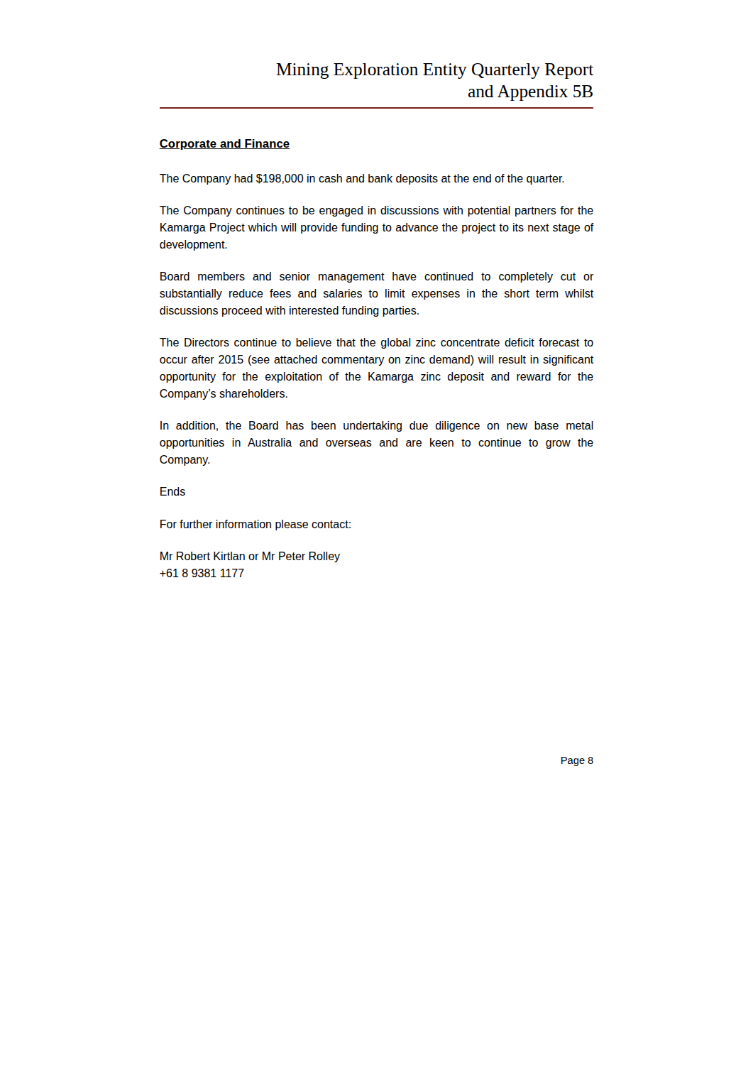Mining Exploration Entity Quarterly Report and Appendix 5B
Corporate and Finance
The Company had $198,000 in cash and bank deposits at the end of the quarter.
The Company continues to be engaged in discussions with potential partners for the Kamarga Project which will provide funding to advance the project to its next stage of development.
Board members and senior management have continued to completely cut or substantially reduce fees and salaries to limit expenses in the short term whilst discussions proceed with interested funding parties.
The Directors continue to believe that the global zinc concentrate deficit forecast to occur after 2015 (see attached commentary on zinc demand) will result in significant opportunity for the exploitation of the Kamarga zinc deposit and reward for the Company’s shareholders.
In addition, the Board has been undertaking due diligence on new base metal opportunities in Australia and overseas and are keen to continue to grow the Company.
Ends
For further information please contact:
Mr Robert Kirtlan or Mr Peter Rolley
+61 8 9381 1177
Page 8